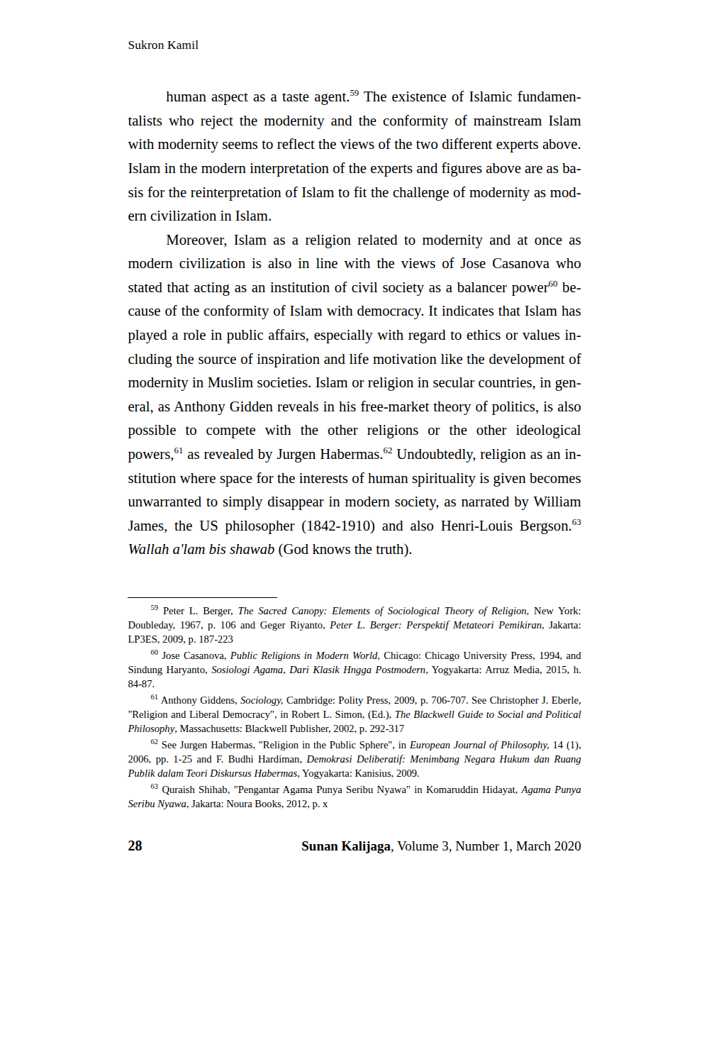Sukron Kamil
human aspect as a taste agent.59 The existence of Islamic fundamentalists who reject the modernity and the conformity of mainstream Islam with modernity seems to reflect the views of the two different experts above. Islam in the modern interpretation of the experts and figures above are as basis for the reinterpretation of Islam to fit the challenge of modernity as modern civilization in Islam.
Moreover, Islam as a religion related to modernity and at once as modern civilization is also in line with the views of Jose Casanova who stated that acting as an institution of civil society as a balancer power60 because of the conformity of Islam with democracy. It indicates that Islam has played a role in public affairs, especially with regard to ethics or values including the source of inspiration and life motivation like the development of modernity in Muslim societies. Islam or religion in secular countries, in general, as Anthony Gidden reveals in his free-market theory of politics, is also possible to compete with the other religions or the other ideological powers,61 as revealed by Jurgen Habermas.62 Undoubtedly, religion as an institution where space for the interests of human spirituality is given becomes unwarranted to simply disappear in modern society, as narrated by William James, the US philosopher (1842-1910) and also Henri-Louis Bergson.63 Wallah a'lam bis shawab (God knows the truth).
59 Peter L. Berger, The Sacred Canopy: Elements of Sociological Theory of Religion, New York: Doubleday, 1967, p. 106 and Geger Riyanto, Peter L. Berger: Perspektif Metateori Pemikiran, Jakarta: LP3ES, 2009, p. 187-223
60 Jose Casanova, Public Religions in Modern World, Chicago: Chicago University Press, 1994, and Sindung Haryanto, Sosiologi Agama, Dari Klasik Hngga Postmodern, Yogyakarta: Arruz Media, 2015, h. 84-87.
61 Anthony Giddens, Sociology, Cambridge: Polity Press, 2009, p. 706-707. See Christopher J. Eberle, "Religion and Liberal Democracy", in Robert L. Simon, (Ed.), The Blackwell Guide to Social and Political Philosophy, Massachusetts: Blackwell Publisher, 2002, p. 292-317
62 See Jurgen Habermas, "Religion in the Public Sphere", in European Journal of Philosophy, 14 (1), 2006, pp. 1-25 and F. Budhi Hardiman, Demokrasi Deliberatif: Menimbang Negara Hukum dan Ruang Publik dalam Teori Diskursus Habermas, Yogyakarta: Kanisius, 2009.
63 Quraish Shihab, "Pengantar Agama Punya Seribu Nyawa" in Komaruddin Hidayat, Agama Punya Seribu Nyawa, Jakarta: Noura Books, 2012, p. x
28 Sunan Kalijaga, Volume 3, Number 1, March 2020